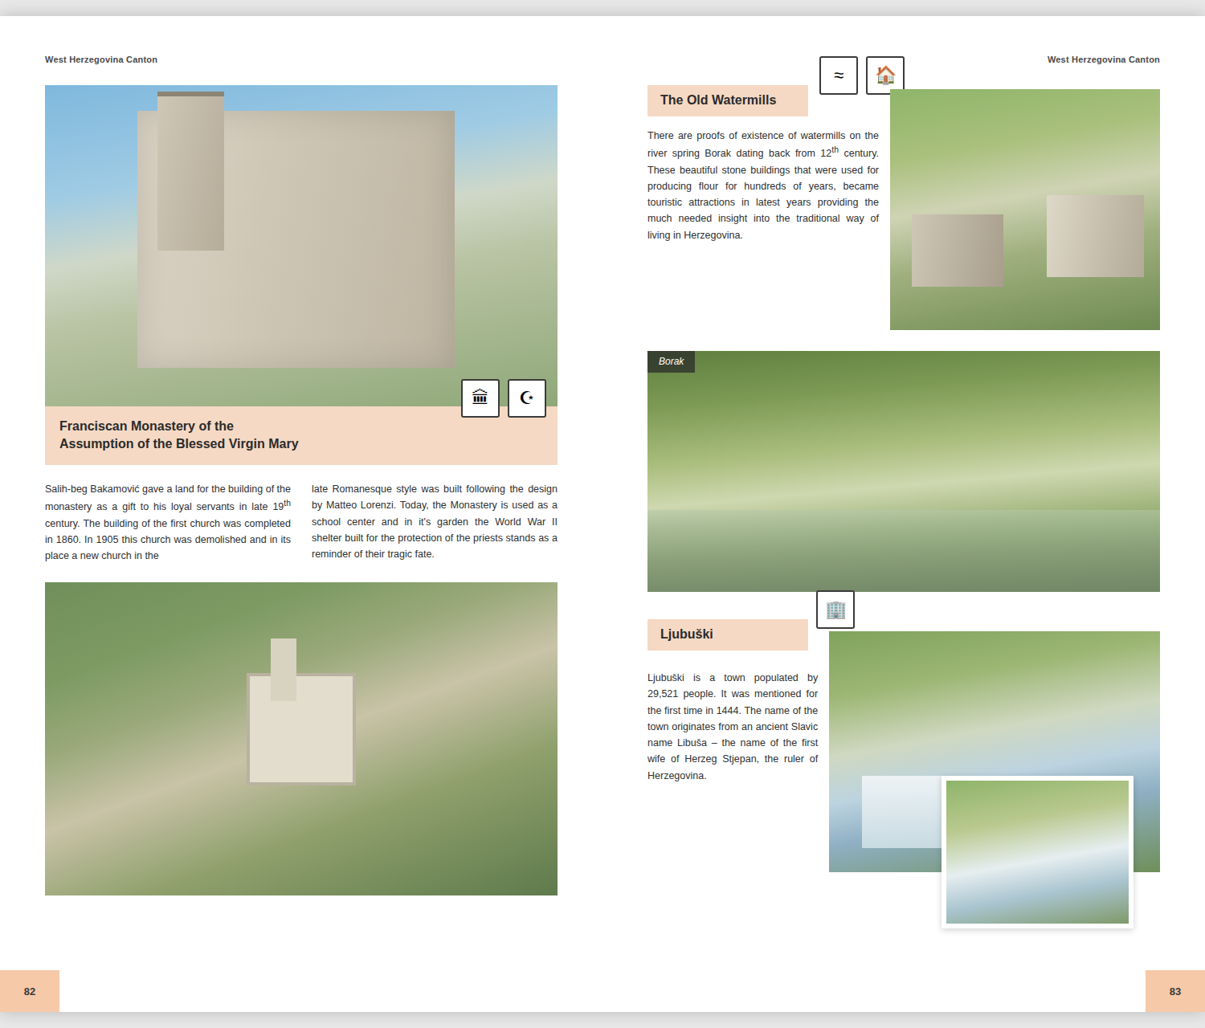West Herzegovina Canton
🏛
☪
Franciscan Monastery of the
Assumption of the Blessed Virgin Mary
Salih-beg Bakamović gave a land for the building of the monastery as a gift to his loyal servants in late 19th century. The building of the first church was completed in 1860. In 1905 this church was demolished and in its place a new church in the
late Romanesque style was built following the design by Matteo Lorenzi. Today, the Monastery is used as a school center and in it's garden the World War II shelter built for the protection of the priests stands as a reminder of their tragic fate.
82
West Herzegovina Canton
≈
🏠
The Old Watermills
There are proofs of existence of watermills on the river spring Borak dating back from 12th century. These beautiful stone buildings that were used for producing flour for hundreds of years, became touristic attractions in latest years providing the much needed insight into the traditional way of living in Herzegovina.
Borak
🏢
Ljubuški
Ljubuški is a town populated by 29,521 people. It was mentioned for the first time in 1444. The name of the town originates from an ancient Slavic name Libuša – the name of the first wife of Herzeg Stjepan, the ruler of Herzegovina.
83